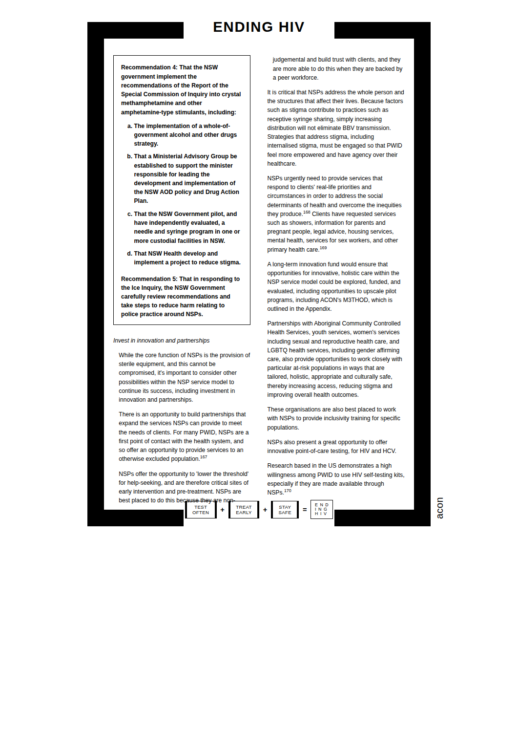ENDING HIV
Recommendation 4: That the NSW government implement the recommendations of the Report of the Special Commission of Inquiry into crystal methamphetamine and other amphetamine-type stimulants, including:
The implementation of a whole-of-government alcohol and other drugs strategy.
That a Ministerial Advisory Group be established to support the minister responsible for leading the development and implementation of the NSW AOD policy and Drug Action Plan.
That the NSW Government pilot, and have independently evaluated, a needle and syringe program in one or more custodial facilities in NSW.
That NSW Health develop and implement a project to reduce stigma.
Recommendation 5: That in responding to the Ice Inquiry, the NSW Government carefully review recommendations and take steps to reduce harm relating to police practice around NSPs.
Invest in innovation and partnerships
While the core function of NSPs is the provision of sterile equipment, and this cannot be compromised, it's important to consider other possibilities within the NSP service model to continue its success, including investment in innovation and partnerships.
There is an opportunity to build partnerships that expand the services NSPs can provide to meet the needs of clients. For many PWID, NSPs are a first point of contact with the health system, and so offer an opportunity to provide services to an otherwise excluded population.167
NSPs offer the opportunity to 'lower the threshold' for help-seeking, and are therefore critical sites of early intervention and pre-treatment. NSPs are best placed to do this because they are non-judgemental and build trust with clients, and they are more able to do this when they are backed by a peer workforce.
It is critical that NSPs address the whole person and the structures that affect their lives. Because factors such as stigma contribute to practices such as receptive syringe sharing, simply increasing distribution will not eliminate BBV transmission. Strategies that address stigma, including internalised stigma, must be engaged so that PWID feel more empowered and have agency over their healthcare.
NSPs urgently need to provide services that respond to clients' real-life priorities and circumstances in order to address the social determinants of health and overcome the inequities they produce.168 Clients have requested services such as showers, information for parents and pregnant people, legal advice, housing services, mental health, services for sex workers, and other primary health care.169
A long-term innovation fund would ensure that opportunities for innovative, holistic care within the NSP service model could be explored, funded, and evaluated, including opportunities to upscale pilot programs, including ACON's M3THOD, which is outlined in the Appendix.
Partnerships with Aboriginal Community Controlled Health Services, youth services, women's services including sexual and reproductive health care, and LGBTQ health services, including gender affirming care, also provide opportunities to work closely with particular at-risk populations in ways that are tailored, holistic, appropriate and culturally safe, thereby increasing access, reducing stigma and improving overall health outcomes.
These organisations are also best placed to work with NSPs to provide inclusivity training for specific populations.
NSPs also present a great opportunity to offer innovative point-of-care testing, for HIV and HCV.
Research based in the US demonstrates a high willingness among PWID to use HIV self-testing kits, especially if they are made available through NSPs.170
TEST OFTEN + TREAT EARLY + STAY SAFE = E N D
I N G
H I V
acon